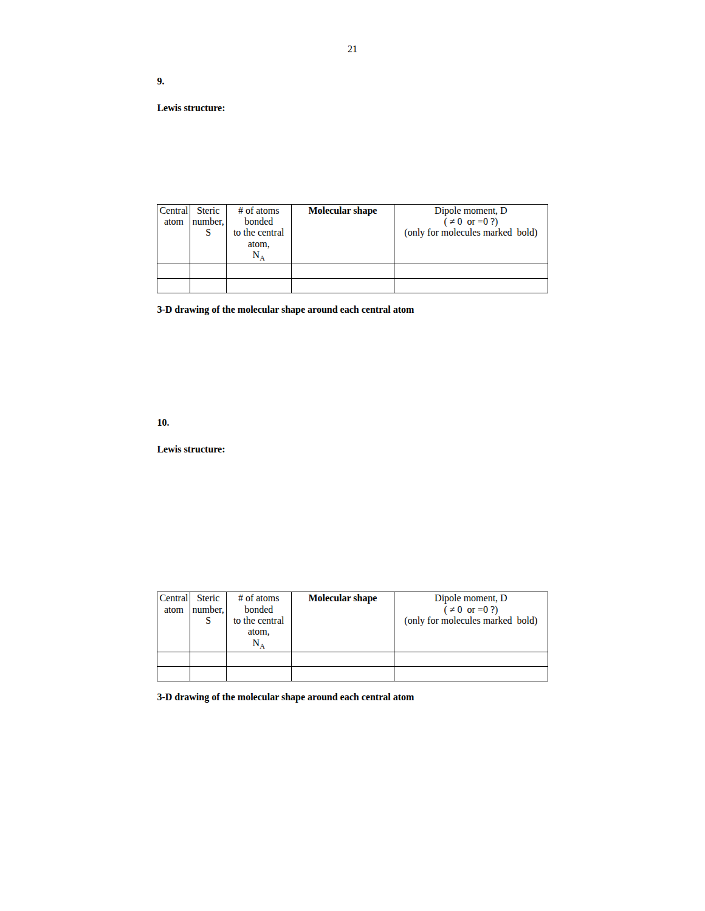21
9.
Lewis structure:
| Central atom | Steric number, S | # of atoms bonded to the central atom, N A | Molecular shape | Dipole moment, D ( ≠ 0 or =0 ?) (only for molecules marked bold) |
| --- | --- | --- | --- | --- |
3-D drawing of the molecular shape around each central atom
10.
Lewis structure:
| Central atom | Steric number, S | # of atoms bonded to the central atom, N A | Molecular shape | Dipole moment, D ( ≠ 0 or =0 ?) (only for molecules marked bold) |
| --- | --- | --- | --- | --- |
3-D drawing of the molecular shape around each central atom